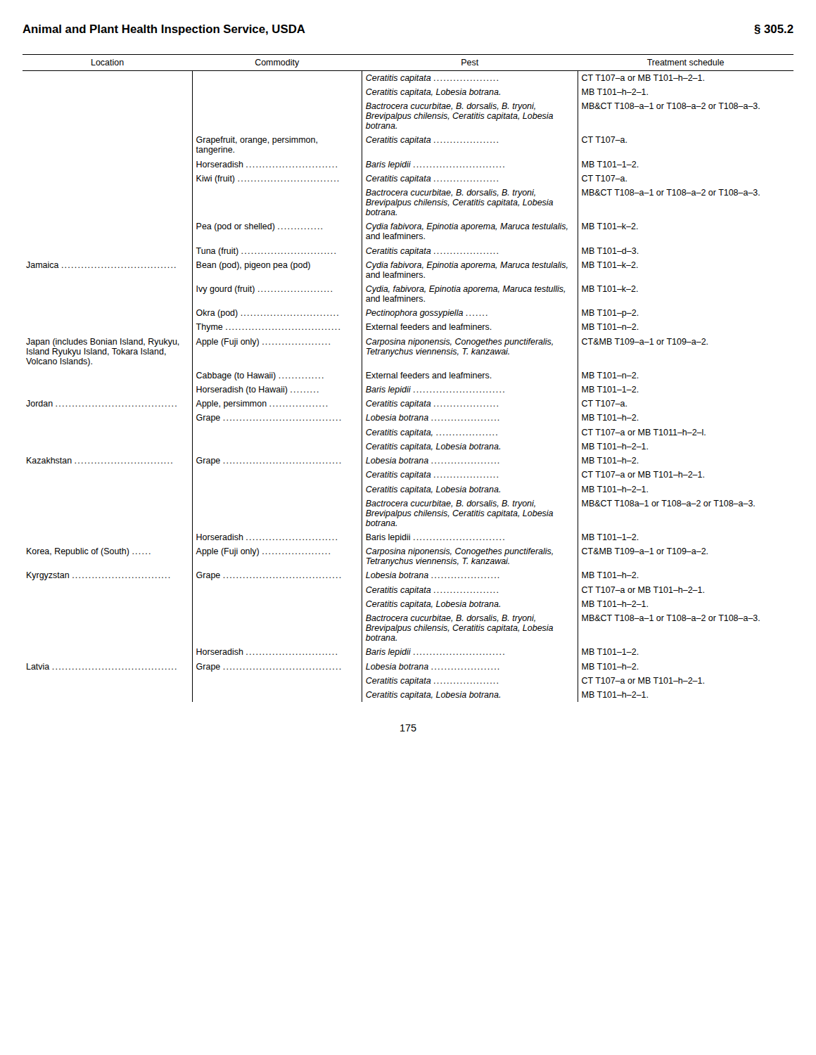Animal and Plant Health Inspection Service, USDA § 305.2
| Location | Commodity | Pest | Treatment schedule |
| --- | --- | --- | --- |
| | | Ceratitis capitata .................... | CT T107–a or MB T101–h–2–1. |
| | | Ceratitis capitata, Lobesia botrana. | MB T101–h–2–1. |
| | | Bactrocera cucurbitae, B. dorsalis, B. tryoni, Brevipalpus chilensis, Ceratitis capitata, Lobesia botrana. | MB&CT T108–a–1 or T108–a–2 or T108–a–3. |
| | Grapefruit, orange, persimmon, tangerine. | Ceratitis capitata .................... | CT T107–a. |
| | Horseradish ............................ | Baris lepidii ............................ | MB T101–1–2. |
| | Kiwi (fruit) ............................... | Ceratitis capitata .................... | CT T107–a. |
| | | Bactrocera cucurbitae, B. dorsalis, B. tryoni, Brevipalpus chilensis, Ceratitis capitata, Lobesia botrana. | MB&CT T108–a–1 or T108–a–2 or T108–a–3. |
| | Pea (pod or shelled) .............. | Cydia fabivora, Epinotia aporema, Maruca testulalis, and leafminers. | MB T101–k–2. |
| | Tuna (fruit) ............................. | Ceratitis capitata .................... | MB T101–d–3. |
| Jamaica ................................... | Bean (pod), pigeon pea (pod) | Cydia fabivora, Epinotia aporema, Maruca testulalis, and leafminers. | MB T101–k–2. |
| | Ivy gourd (fruit) ....................... | Cydia, fabivora, Epinotia aporema, Maruca testullis, and leafminers. | MB T101–k–2. |
| | Okra (pod) .............................. | Pectinophora gossypiella ....... | MB T101–p–2. |
| | Thyme ................................... | External feeders and leafminers. | MB T101–n–2. |
| Japan (includes Bonian Island, Ryukyu, Island Ryukyu Island, Tokara Island, Volcano Islands). | Apple (Fuji only) ..................... | Carposina niponensis, Conogethes punctiferalis, Tetranychus viennensis, T. kanzawai. | CT&MB T109–a–1 or T109–a–2. |
| | Cabbage (to Hawaii) .............. | External feeders and leafminers. | MB T101–n–2. |
| | Horseradish (to Hawaii) ......... | Baris lepidii ............................ | MB T101–1–2. |
| Jordan ..................................... | Apple, persimmon .................. | Ceratitis capitata .................... | CT T107–a. |
| | Grape .................................... | Lobesia botrana ..................... | MB T101–h–2. |
| | | Ceratitis capitata, ................... | CT T107–a or MB T1011–h–2–l. |
| | | Ceratitis capitata, Lobesia botrana. | MB T101–h–2–1. |
| Kazakhstan .............................. | Grape .................................... | Lobesia botrana ..................... | MB T101–h–2. |
| | | Ceratitis capitata .................... | CT T107–a or MB T101–h–2–1. |
| | | Ceratitis capitata, Lobesia botrana. | MB T101–h–2–1. |
| | | Bactrocera cucurbitae, B. dorsalis, B. tryoni, Brevipalpus chilensis, Ceratitis capitata, Lobesia botrana. | MB&CT T108a–1 or T108–a–2 or T108–a–3. |
| | Horseradish ............................ | Baris lepidii ............................ | MB T101–1–2. |
| Korea, Republic of (South) ...... | Apple (Fuji only) ..................... | Carposina niponensis, Conogethes punctiferalis, Tetranychus viennensis, T. kanzawai. | CT&MB T109–a–1 or T109–a–2. |
| Kyrgyzstan .............................. | Grape .................................... | Lobesia botrana ..................... | MB T101–h–2. |
| | | Ceratitis capitata .................... | CT T107–a or MB T101–h–2–1. |
| | | Ceratitis capitata, Lobesia botrana. | MB T101–h–2–1. |
| | | Bactrocera cucurbitae, B. dorsalis, B. tryoni, Brevipalpus chilensis, Ceratitis capitata, Lobesia botrana. | MB&CT T108–a–1 or T108–a–2 or T108–a–3. |
| | Horseradish ............................ | Baris lepidii ............................ | MB T101–1–2. |
| Latvia ...................................... | Grape .................................... | Lobesia botrana ..................... | MB T101–h–2. |
| | | Ceratitis capitata .................... | CT T107–a or MB T101–h–2–1. |
| | | Ceratitis capitata, Lobesia botrana. | MB T101–h–2–1. |
175